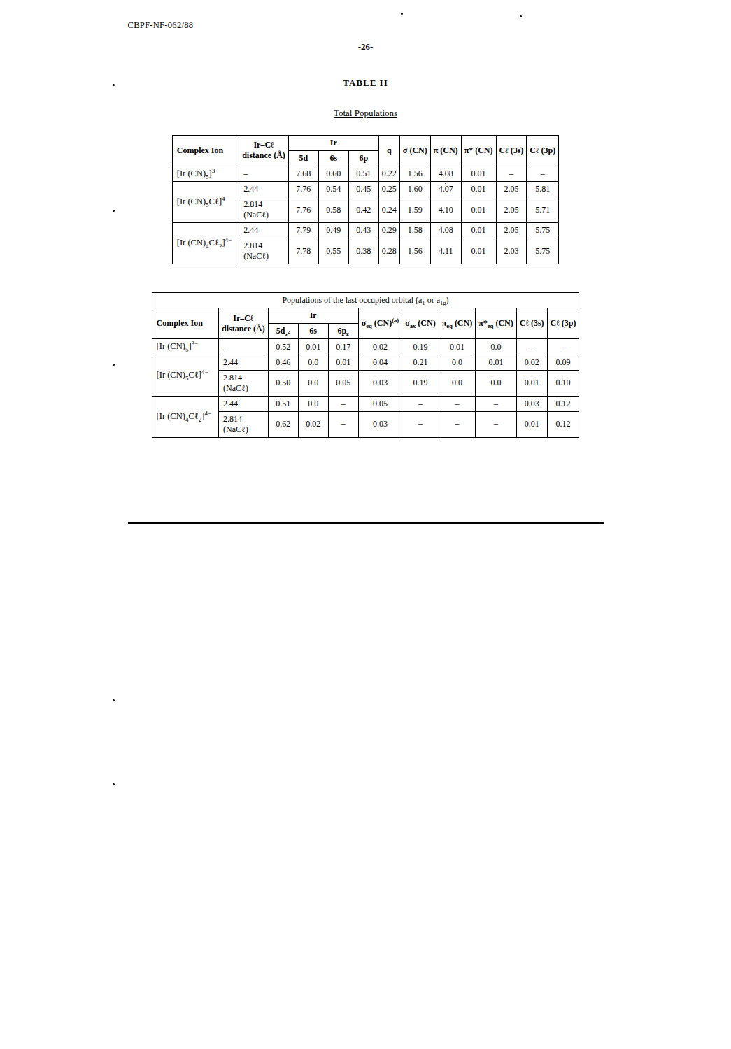CBPF-NF-062/88
-26-
TABLE II
Total Populations
| Complex Ion | Ir–Cℓ distance (Å) | Ir | q | σ (CN) | π (CN) | π* (CN) | Cℓ (3s) | Cℓ (3p) |
| --- | --- | --- | --- | --- | --- | --- | --- | --- |
| 5d | 6s | 6p |
| [Ir (CN) 5 ] 3− | – | 7.68 | 0.60 | 0.51 | 0.22 | 1.56 | 4.08 | 0.01 | – | – |
| [Ir (CN) 5 Cℓ] 4− | 2.44 | 7.76 | 0.54 | 0.45 | 0.25 | 1.60 | 4.07 | 0.01 | 2.05 | 5.81 |
| 2.814 (NaCℓ) | 7.76 | 0.58 | 0.42 | 0.24 | 1.59 | 4.10 | 0.01 | 2.05 | 5.71 |
| [Ir (CN) 4 Cℓ 2 ] 4− | 2.44 | 7.79 | 0.49 | 0.43 | 0.29 | 1.58 | 4.08 | 0.01 | 2.05 | 5.75 |
| 2.814 (NaCℓ) | 7.78 | 0.55 | 0.38 | 0.28 | 1.56 | 4.11 | 0.01 | 2.03 | 5.75 |
| Populations of the last occupied orbital (a 1 or a 1g ) |
| --- |
| Complex Ion | Ir–Cℓ distance (Å) | Ir | σ eq (CN) (a) | σ ax (CN) | π eq (CN) | π* eq (CN) | Cℓ (3s) | Cℓ (3p) |
| 5d z 2 | 6s | 6p z |
| [Ir (CN) 5 ] 3− | – | 0.52 | 0.01 | 0.17 | 0.02 | 0.19 | 0.01 | 0.0 | – | – |
| [Ir (CN) 5 Cℓ] 4− | 2.44 | 0.46 | 0.0 | 0.01 | 0.04 | 0.21 | 0.0 | 0.01 | 0.02 | 0.09 |
| 2.814 (NaCℓ) | 0.50 | 0.0 | 0.05 | 0.03 | 0.19 | 0.0 | 0.0 | 0.01 | 0.10 |
| [Ir (CN) 4 Cℓ 2 ] 4− | 2.44 | 0.51 | 0.0 | – | 0.05 | – | – | – | 0.03 | 0.12 |
| 2.814 (NaCℓ) | 0.62 | 0.02 | – | 0.03 | – | – | – | 0.01 | 0.12 |